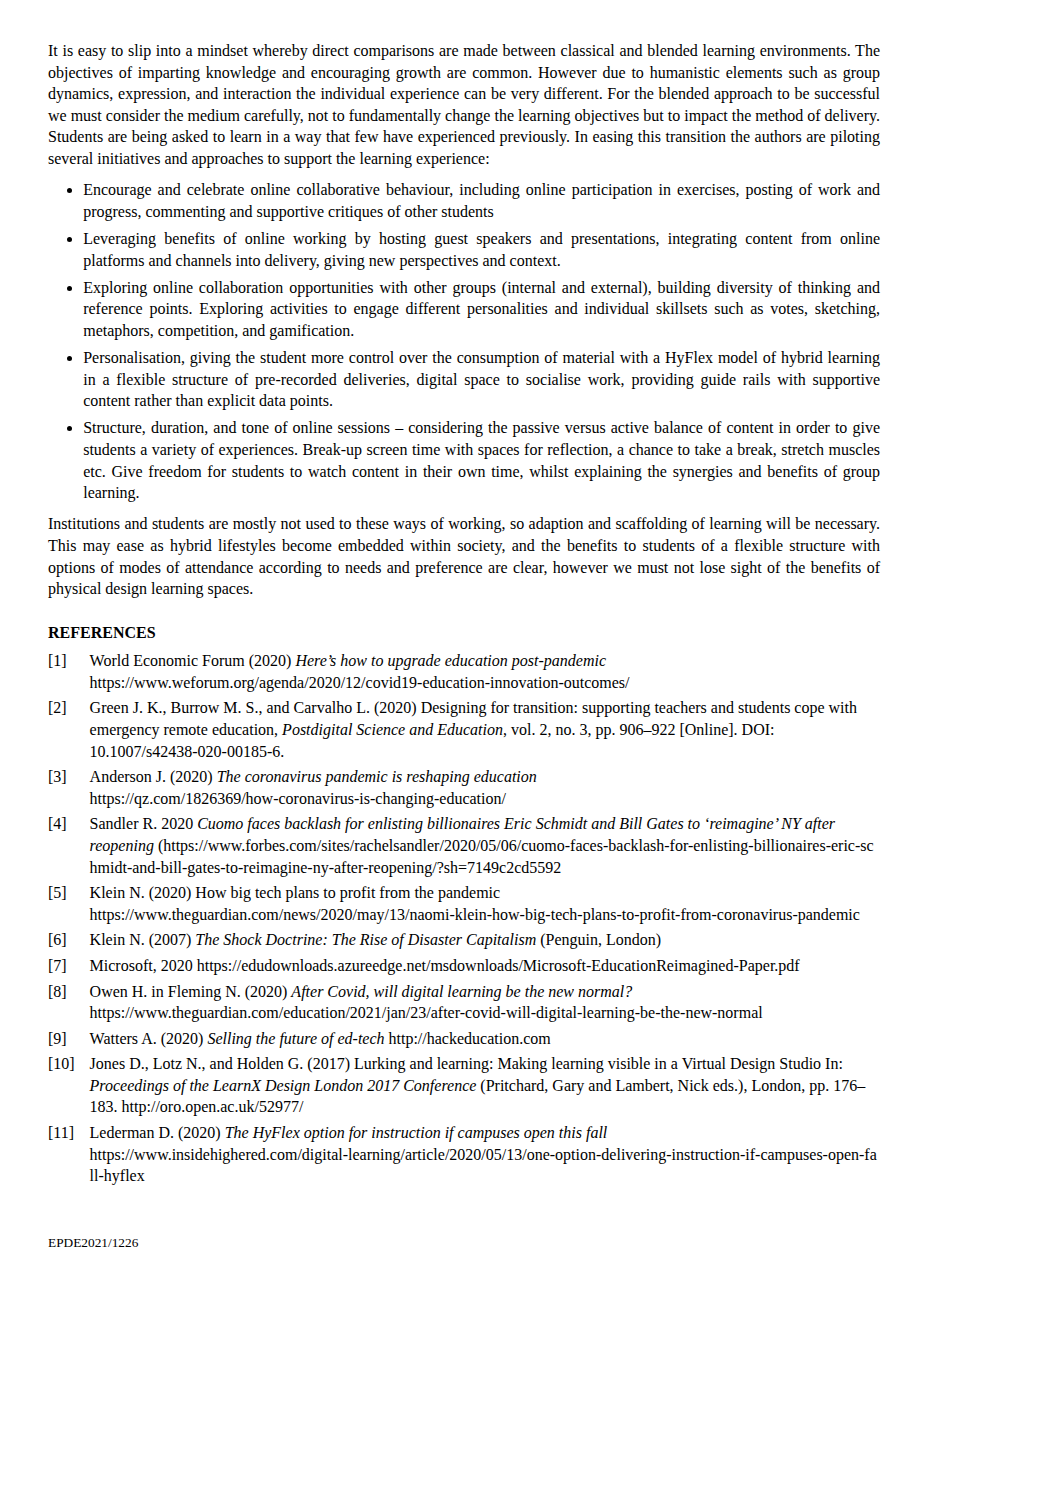It is easy to slip into a mindset whereby direct comparisons are made between classical and blended learning environments. The objectives of imparting knowledge and encouraging growth are common. However due to humanistic elements such as group dynamics, expression, and interaction the individual experience can be very different. For the blended approach to be successful we must consider the medium carefully, not to fundamentally change the learning objectives but to impact the method of delivery. Students are being asked to learn in a way that few have experienced previously. In easing this transition the authors are piloting several initiatives and approaches to support the learning experience:
Encourage and celebrate online collaborative behaviour, including online participation in exercises, posting of work and progress, commenting and supportive critiques of other students
Leveraging benefits of online working by hosting guest speakers and presentations, integrating content from online platforms and channels into delivery, giving new perspectives and context.
Exploring online collaboration opportunities with other groups (internal and external), building diversity of thinking and reference points. Exploring activities to engage different personalities and individual skillsets such as votes, sketching, metaphors, competition, and gamification.
Personalisation, giving the student more control over the consumption of material with a HyFlex model of hybrid learning in a flexible structure of pre-recorded deliveries, digital space to socialise work, providing guide rails with supportive content rather than explicit data points.
Structure, duration, and tone of online sessions – considering the passive versus active balance of content in order to give students a variety of experiences. Break-up screen time with spaces for reflection, a chance to take a break, stretch muscles etc. Give freedom for students to watch content in their own time, whilst explaining the synergies and benefits of group learning.
Institutions and students are mostly not used to these ways of working, so adaption and scaffolding of learning will be necessary. This may ease as hybrid lifestyles become embedded within society, and the benefits to students of a flexible structure with options of modes of attendance according to needs and preference are clear, however we must not lose sight of the benefits of physical design learning spaces.
REFERENCES
World Economic Forum (2020) Here’s how to upgrade education post-pandemic
https://www.weforum.org/agenda/2020/12/covid19-education-innovation-outcomes/
Green J. K., Burrow M. S., and Carvalho L. (2020) Designing for transition: supporting teachers and students cope with emergency remote education, Postdigital Science and Education, vol. 2, no. 3, pp. 906–922 [Online]. DOI: 10.1007/s42438-020-00185-6.
Anderson J. (2020) The coronavirus pandemic is reshaping education
https://qz.com/1826369/how-coronavirus-is-changing-education/
Sandler R. 2020 Cuomo faces backlash for enlisting billionaires Eric Schmidt and Bill Gates to ‘reimagine’ NY after reopening (https://www.forbes.com/sites/rachelsandler/2020/05/06/cuomo-faces-backlash-for-enlisting-billionaires-eric-schmidt-and-bill-gates-to-reimagine-ny-after-reopening/?sh=7149c2cd5592
Klein N. (2020) How big tech plans to profit from the pandemic
https://www.theguardian.com/news/2020/may/13/naomi-klein-how-big-tech-plans-to-profit-from-coronavirus-pandemic
Klein N. (2007) The Shock Doctrine: The Rise of Disaster Capitalism (Penguin, London)
Microsoft, 2020 https://edudownloads.azureedge.net/msdownloads/Microsoft-EducationReimagined-Paper.pdf
Owen H. in Fleming N. (2020) After Covid, will digital learning be the new normal?
https://www.theguardian.com/education/2021/jan/23/after-covid-will-digital-learning-be-the-new-normal
Watters A. (2020) Selling the future of ed-tech http://hackeducation.com
Jones D., Lotz N., and Holden G. (2017) Lurking and learning: Making learning visible in a Virtual Design Studio In: Proceedings of the LearnX Design London 2017 Conference (Pritchard, Gary and Lambert, Nick eds.), London, pp. 176–183. http://oro.open.ac.uk/52977/
Lederman D. (2020) The HyFlex option for instruction if campuses open this fall
https://www.insidehighered.com/digital-learning/article/2020/05/13/one-option-delivering-instruction-if-campuses-open-fall-hyflex
EPDE2021/1226